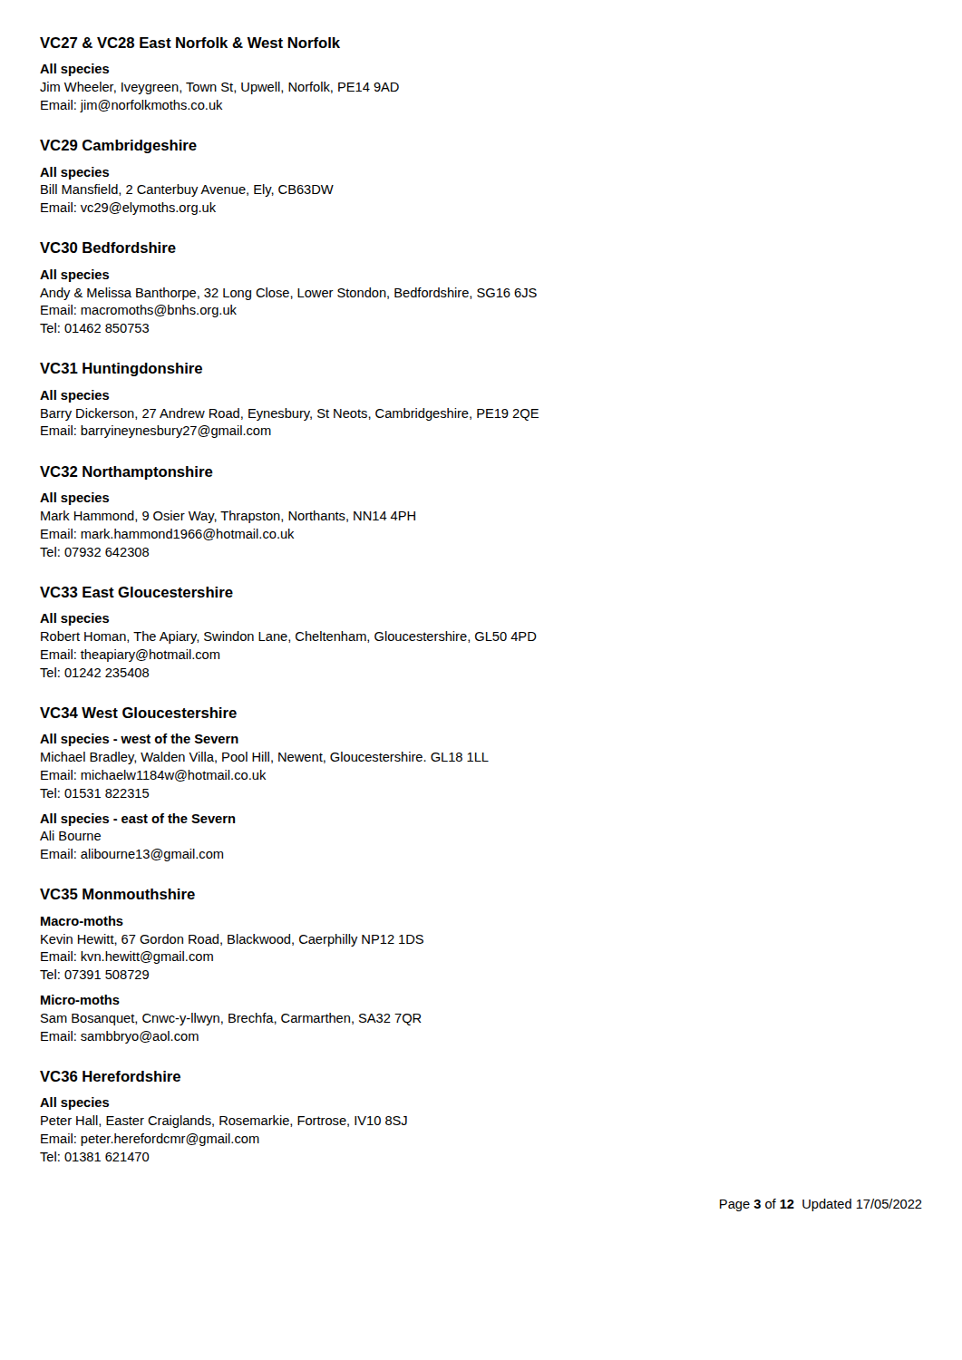VC27 & VC28 East Norfolk & West Norfolk
All species
Jim Wheeler, Iveygreen, Town St, Upwell, Norfolk, PE14 9AD
Email: jim@norfolkmoths.co.uk
VC29 Cambridgeshire
All species
Bill Mansfield, 2 Canterbuy Avenue, Ely, CB63DW
Email: vc29@elymoths.org.uk
VC30 Bedfordshire
All species
Andy & Melissa Banthorpe, 32 Long Close, Lower Stondon, Bedfordshire, SG16 6JS
Email: macromoths@bnhs.org.uk
Tel: 01462 850753
VC31 Huntingdonshire
All species
Barry Dickerson, 27 Andrew Road, Eynesbury, St Neots, Cambridgeshire, PE19 2QE
Email: barryineynesbury27@gmail.com
VC32 Northamptonshire
All species
Mark Hammond, 9 Osier Way, Thrapston, Northants, NN14 4PH
Email: mark.hammond1966@hotmail.co.uk
Tel: 07932 642308
VC33 East Gloucestershire
All species
Robert Homan, The Apiary, Swindon Lane, Cheltenham, Gloucestershire, GL50 4PD
Email: theapiary@hotmail.com
Tel: 01242 235408
VC34 West Gloucestershire
All species - west of the Severn
Michael Bradley, Walden Villa, Pool Hill, Newent, Gloucestershire. GL18 1LL
Email: michaelw1184w@hotmail.co.uk
Tel: 01531 822315
All species - east of the Severn
Ali Bourne
Email: alibourne13@gmail.com
VC35 Monmouthshire
Macro-moths
Kevin Hewitt, 67 Gordon Road, Blackwood, Caerphilly NP12 1DS
Email: kvn.hewitt@gmail.com
Tel: 07391 508729
Micro-moths
Sam Bosanquet, Cnwc-y-llwyn, Brechfa, Carmarthen, SA32 7QR
Email: sambbryo@aol.com
VC36 Herefordshire
All species
Peter Hall, Easter Craiglands, Rosemarkie, Fortrose, IV10 8SJ
Email: peter.herefordcmr@gmail.com
Tel: 01381 621470
Page 3 of 12 Updated 17/05/2022